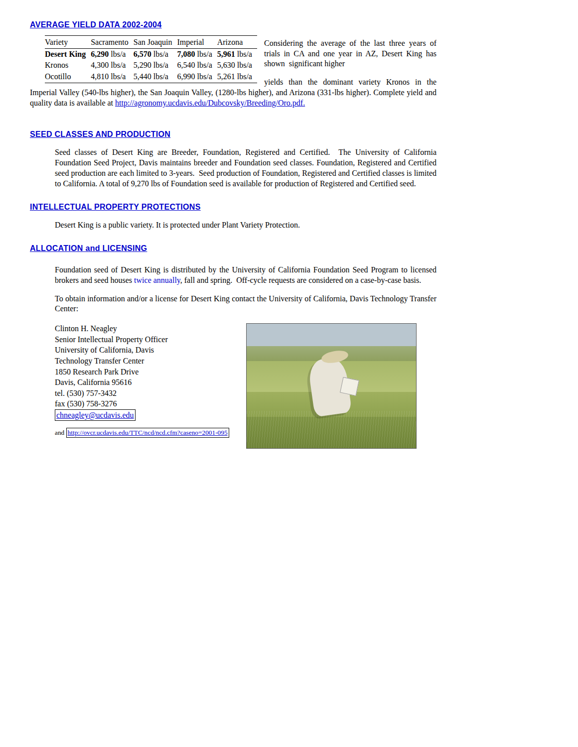AVERAGE YIELD DATA 2002-2004
| Variety | Sacramento | San Joaquin | Imperial | Arizona |
| --- | --- | --- | --- | --- |
| Desert King | 6,290 lbs/a | 6,570 lbs/a | 7,080 lbs/a | 5,961 lbs/a |
| Kronos | 4,300 lbs/a | 5,290 lbs/a | 6,540 lbs/a | 5,630 lbs/a |
| Ocotillo | 4,810 lbs/a | 5,440 lbs/a | 6,990 lbs/a | 5,261 lbs/a |
Considering the average of the last three years of trials in CA and one year in AZ, Desert King has shown significant higher
yields than the dominant variety Kronos in the Imperial Valley (540-lbs higher), the San Joaquin Valley, (1280-lbs higher), and Arizona (331-lbs higher). Complete yield and quality data is available at http://agronomy.ucdavis.edu/Dubcovsky/Breeding/Oro.pdf.
SEED CLASSES AND PRODUCTION
Seed classes of Desert King are Breeder, Foundation, Registered and Certified. The University of California Foundation Seed Project, Davis maintains breeder and Foundation seed classes. Foundation, Registered and Certified seed production are each limited to 3-years. Seed production of Foundation, Registered and Certified classes is limited to California. A total of 9,270 lbs of Foundation seed is available for production of Registered and Certified seed.
INTELLECTUAL PROPERTY PROTECTIONS
Desert King is a public variety. It is protected under Plant Variety Protection.
ALLOCATION and LICENSING
Foundation seed of Desert King is distributed by the University of California Foundation Seed Program to licensed brokers and seed houses twice annually, fall and spring. Off-cycle requests are considered on a case-by-case basis.
To obtain information and/or a license for Desert King contact the University of California, Davis Technology Transfer Center:
Clinton H. Neagley
Senior Intellectual Property Officer
University of California, Davis
Technology Transfer Center
1850 Research Park Drive
Davis, California 95616
tel. (530) 757-3432
fax (530) 758-3276
chneagley@ucdavis.edu
and http://ovcr.ucdavis.edu/TTC/ncd/ncd.cfm?caseno=2001-095